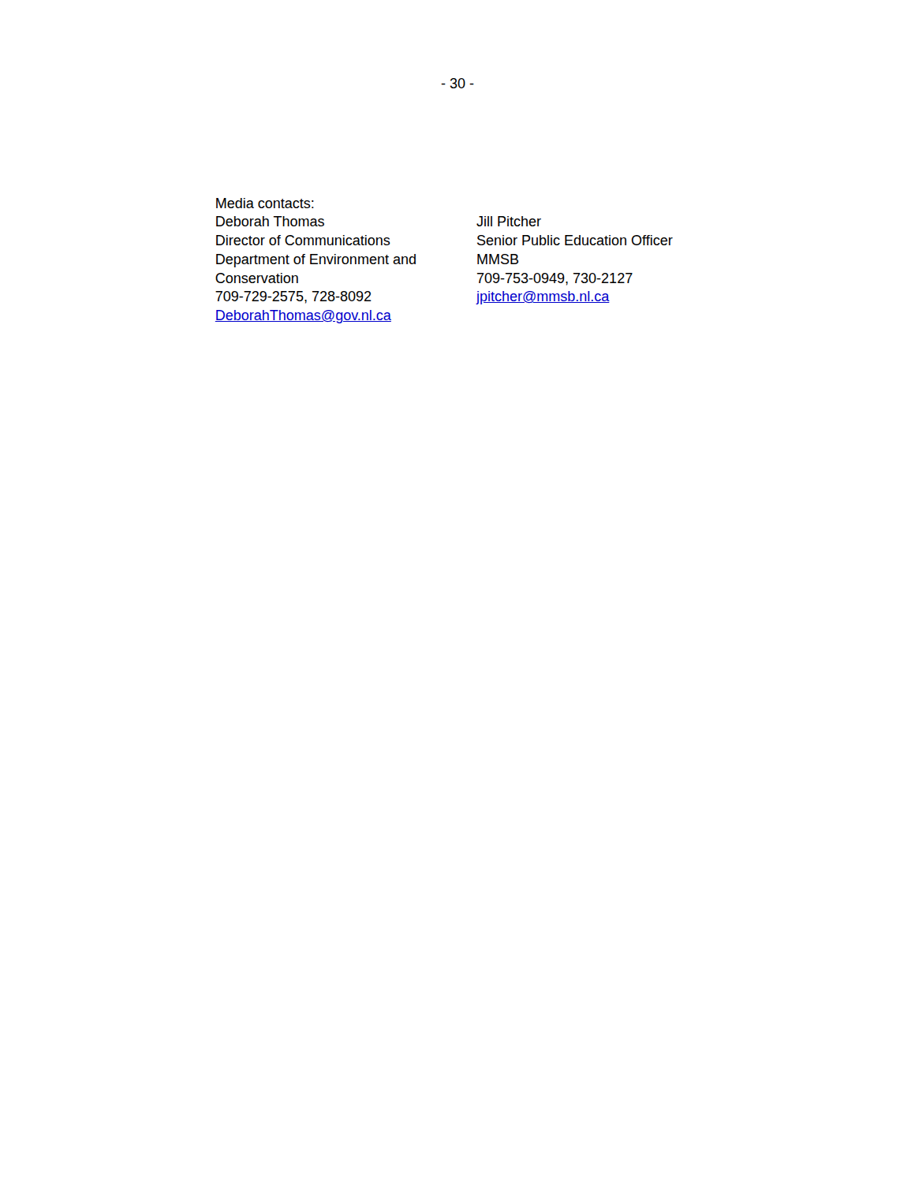- 30 -
Media contacts:
| Deborah Thomas Director of Communications Department of Environment and Conservation 709-729-2575, 728-8092 DeborahThomas@gov.nl.ca | Jill Pitcher Senior Public Education Officer MMSB 709-753-0949, 730-2127 jpitcher@mmsb.nl.ca |